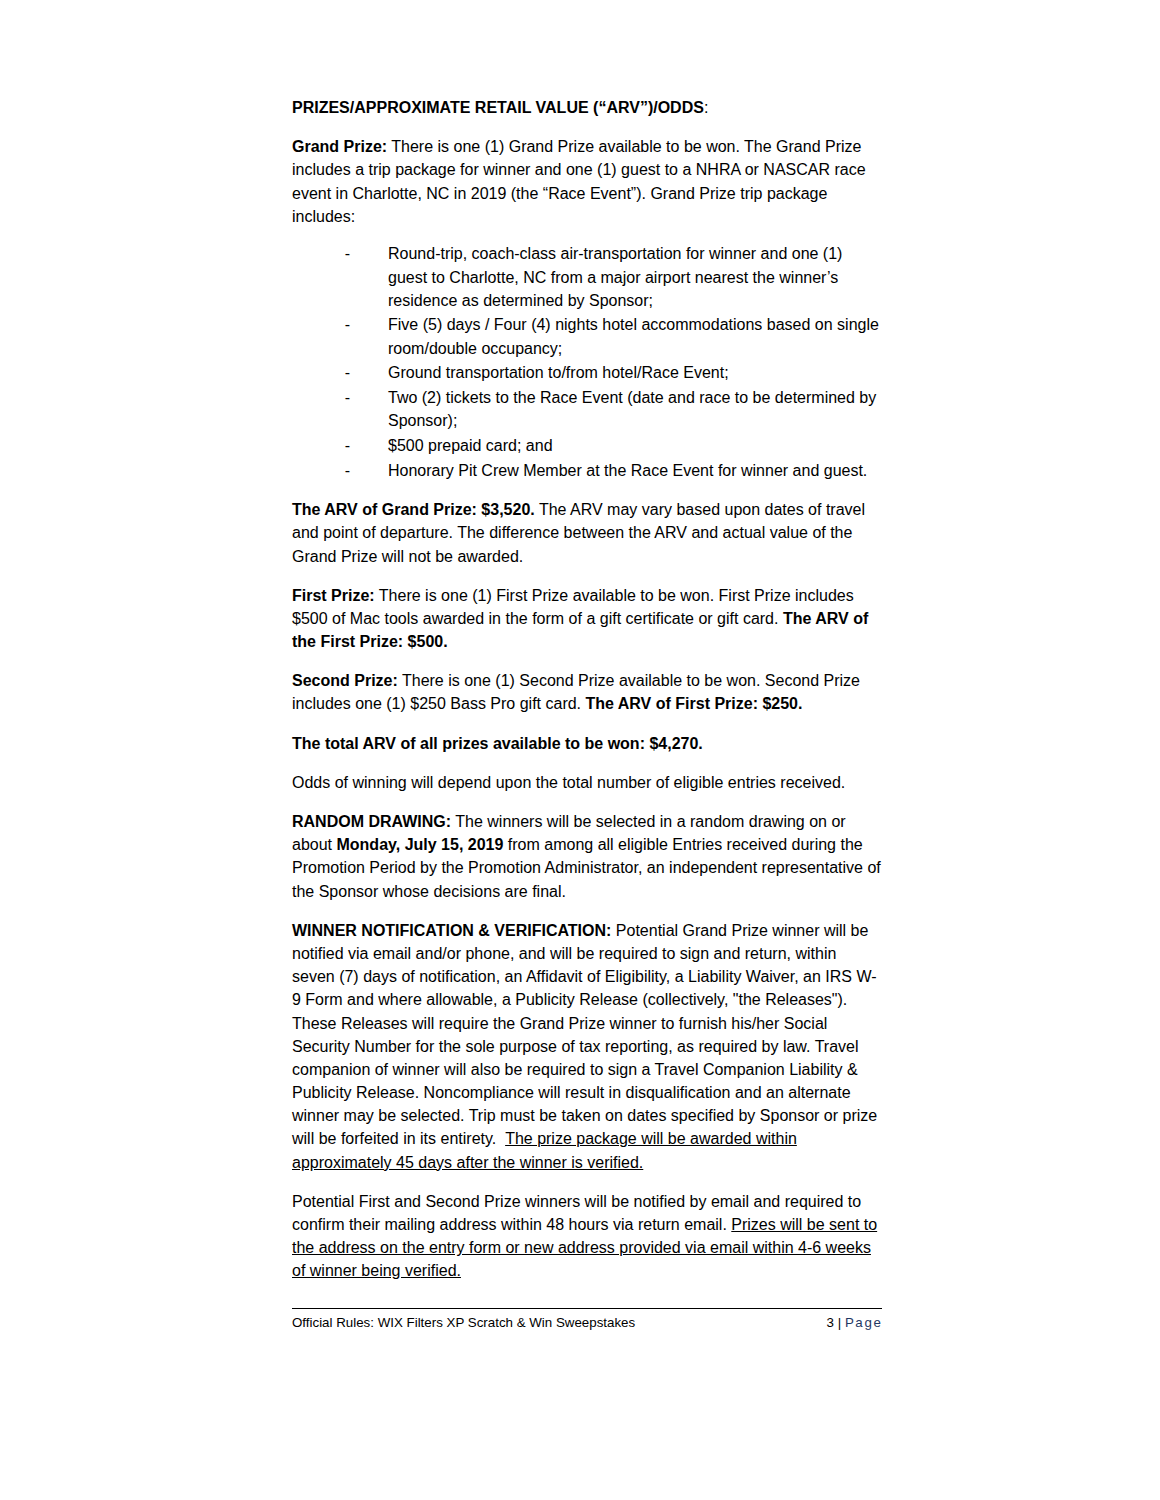PRIZES/APPROXIMATE RETAIL VALUE (“ARV”)/ODDS:
Grand Prize: There is one (1) Grand Prize available to be won. The Grand Prize includes a trip package for winner and one (1) guest to a NHRA or NASCAR race event in Charlotte, NC in 2019 (the “Race Event”). Grand Prize trip package includes:
Round-trip, coach-class air-transportation for winner and one (1) guest to Charlotte, NC from a major airport nearest the winner’s residence as determined by Sponsor;
Five (5) days / Four (4) nights hotel accommodations based on single room/double occupancy;
Ground transportation to/from hotel/Race Event;
Two (2) tickets to the Race Event (date and race to be determined by Sponsor);
$500 prepaid card; and
Honorary Pit Crew Member at the Race Event for winner and guest.
The ARV of Grand Prize: $3,520. The ARV may vary based upon dates of travel and point of departure. The difference between the ARV and actual value of the Grand Prize will not be awarded.
First Prize: There is one (1) First Prize available to be won. First Prize includes $500 of Mac tools awarded in the form of a gift certificate or gift card. The ARV of the First Prize: $500.
Second Prize: There is one (1) Second Prize available to be won. Second Prize includes one (1) $250 Bass Pro gift card. The ARV of First Prize: $250.
The total ARV of all prizes available to be won: $4,270.
Odds of winning will depend upon the total number of eligible entries received.
RANDOM DRAWING: The winners will be selected in a random drawing on or about Monday, July 15, 2019 from among all eligible Entries received during the Promotion Period by the Promotion Administrator, an independent representative of the Sponsor whose decisions are final.
WINNER NOTIFICATION & VERIFICATION: Potential Grand Prize winner will be notified via email and/or phone, and will be required to sign and return, within seven (7) days of notification, an Affidavit of Eligibility, a Liability Waiver, an IRS W-9 Form and where allowable, a Publicity Release (collectively, "the Releases"). These Releases will require the Grand Prize winner to furnish his/her Social Security Number for the sole purpose of tax reporting, as required by law. Travel companion of winner will also be required to sign a Travel Companion Liability & Publicity Release. Noncompliance will result in disqualification and an alternate winner may be selected. Trip must be taken on dates specified by Sponsor or prize will be forfeited in its entirety. The prize package will be awarded within approximately 45 days after the winner is verified.
Potential First and Second Prize winners will be notified by email and required to confirm their mailing address within 48 hours via return email. Prizes will be sent to the address on the entry form or new address provided via email within 4-6 weeks of winner being verified.
Official Rules: WIX Filters XP Scratch & Win Sweepstakes 3 | Page